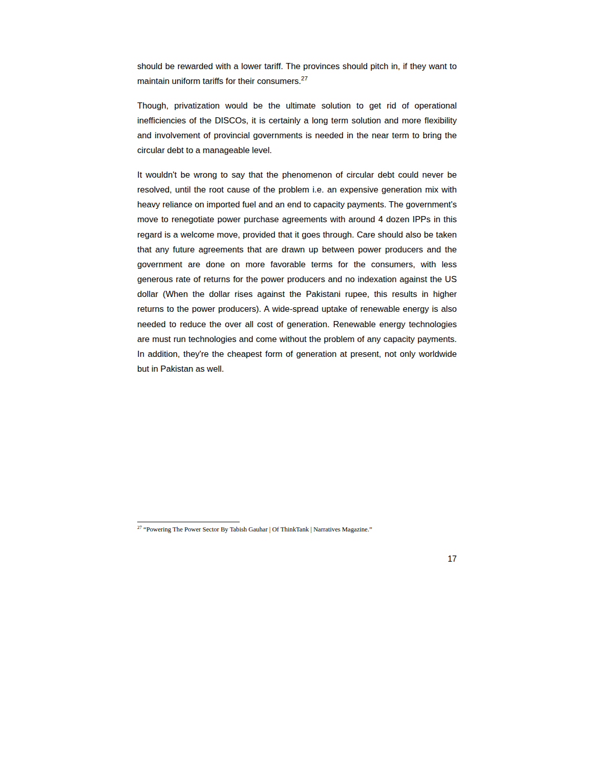should be rewarded with a lower tariff. The provinces should pitch in, if they want to maintain uniform tariffs for their consumers.27
Though, privatization would be the ultimate solution to get rid of operational inefficiencies of the DISCOs, it is certainly a long term solution and more flexibility and involvement of provincial governments is needed in the near term to bring the circular debt to a manageable level.
It wouldn't be wrong to say that the phenomenon of circular debt could never be resolved, until the root cause of the problem i.e. an expensive generation mix with heavy reliance on imported fuel and an end to capacity payments. The government's move to renegotiate power purchase agreements with around 4 dozen IPPs in this regard is a welcome move, provided that it goes through. Care should also be taken that any future agreements that are drawn up between power producers and the government are done on more favorable terms for the consumers, with less generous rate of returns for the power producers and no indexation against the US dollar (When the dollar rises against the Pakistani rupee, this results in higher returns to the power producers). A wide-spread uptake of renewable energy is also needed to reduce the over all cost of generation. Renewable energy technologies are must run technologies and come without the problem of any capacity payments. In addition, they're the cheapest form of generation at present, not only worldwide but in Pakistan as well.
27 “Powering The Power Sector By Tabish Gauhar | Of ThinkTank | Narratives Magazine.”
17